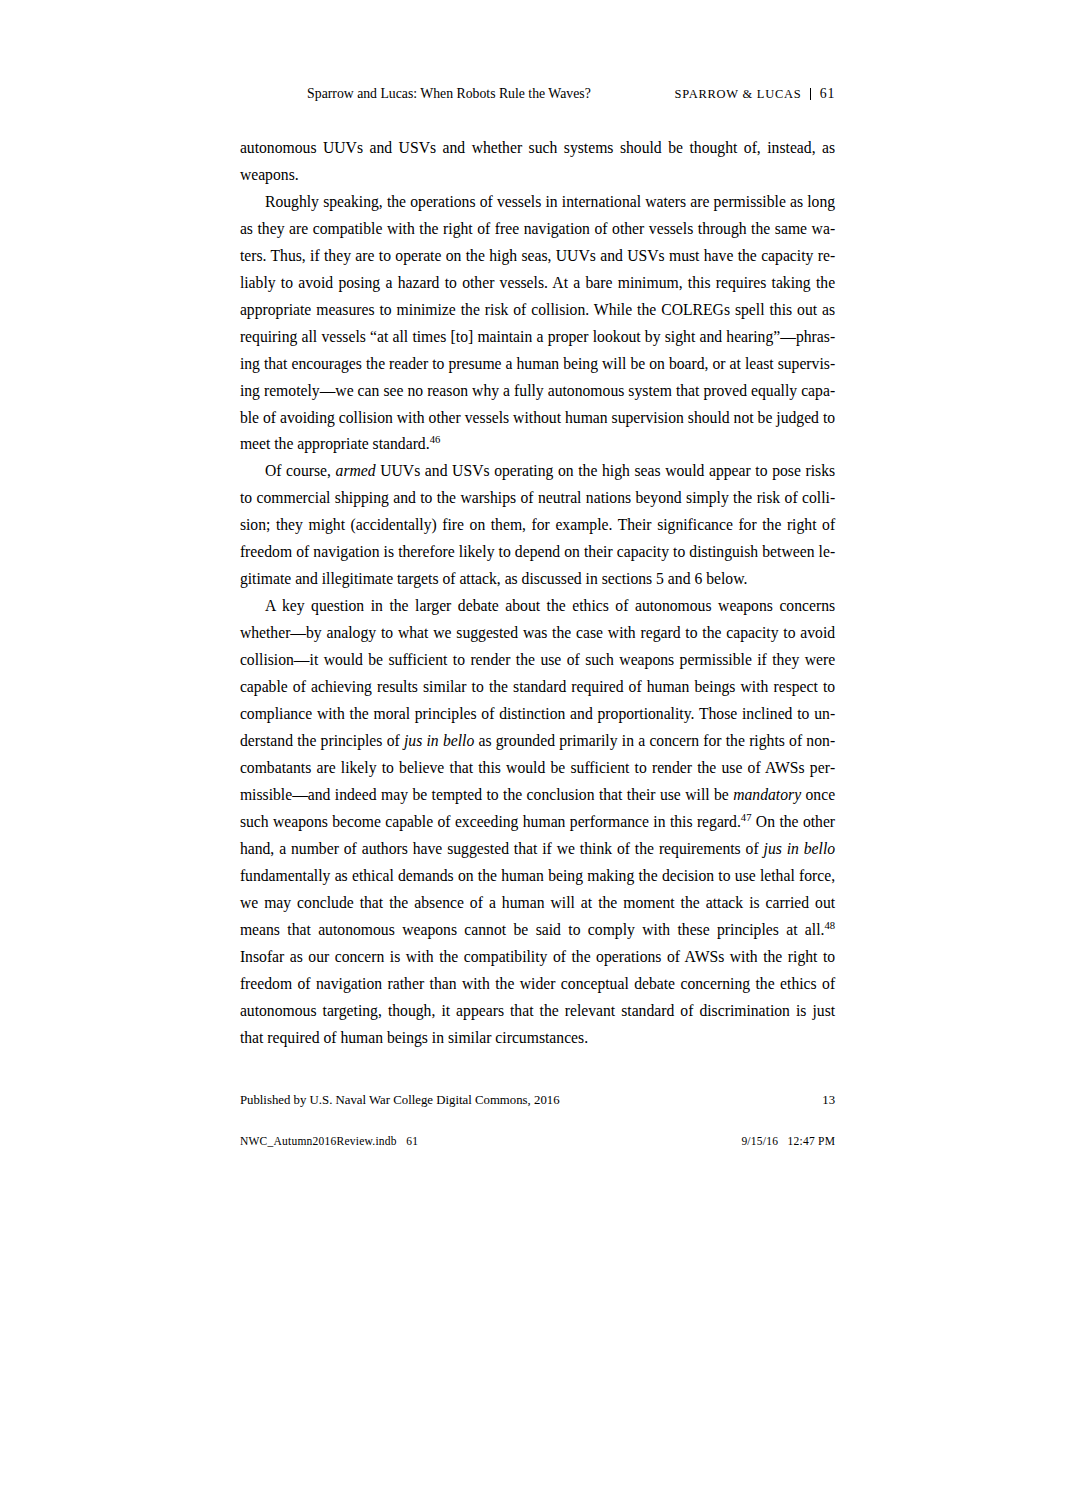Sparrow and Lucas: When Robots Rule the Waves? SPARROW & LUCAS 61
autonomous UUVs and USVs and whether such systems should be thought of, instead, as weapons.
Roughly speaking, the operations of vessels in international waters are permissible as long as they are compatible with the right of free navigation of other vessels through the same waters. Thus, if they are to operate on the high seas, UUVs and USVs must have the capacity reliably to avoid posing a hazard to other vessels. At a bare minimum, this requires taking the appropriate measures to minimize the risk of collision. While the COLREGs spell this out as requiring all vessels “at all times [to] maintain a proper lookout by sight and hearing”—phrasing that encourages the reader to presume a human being will be on board, or at least supervising remotely—we can see no reason why a fully autonomous system that proved equally capable of avoiding collision with other vessels without human supervision should not be judged to meet the appropriate standard.46
Of course, armed UUVs and USVs operating on the high seas would appear to pose risks to commercial shipping and to the warships of neutral nations beyond simply the risk of collision; they might (accidentally) fire on them, for example. Their significance for the right of freedom of navigation is therefore likely to depend on their capacity to distinguish between legitimate and illegitimate targets of attack, as discussed in sections 5 and 6 below.
A key question in the larger debate about the ethics of autonomous weapons concerns whether—by analogy to what we suggested was the case with regard to the capacity to avoid collision—it would be sufficient to render the use of such weapons permissible if they were capable of achieving results similar to the standard required of human beings with respect to compliance with the moral principles of distinction and proportionality. Those inclined to understand the principles of jus in bello as grounded primarily in a concern for the rights of noncombatants are likely to believe that this would be sufficient to render the use of AWSs permissible—and indeed may be tempted to the conclusion that their use will be mandatory once such weapons become capable of exceeding human performance in this regard.47 On the other hand, a number of authors have suggested that if we think of the requirements of jus in bello fundamentally as ethical demands on the human being making the decision to use lethal force, we may conclude that the absence of a human will at the moment the attack is carried out means that autonomous weapons cannot be said to comply with these principles at all.48 Insofar as our concern is with the compatibility of the operations of AWSs with the right to freedom of navigation rather than with the wider conceptual debate concerning the ethics of autonomous targeting, though, it appears that the relevant standard of discrimination is just that required of human beings in similar circumstances.
Published by U.S. Naval War College Digital Commons, 2016 13
NWC_Autumn2016Review.indb 61 9/15/16 12:47 PM